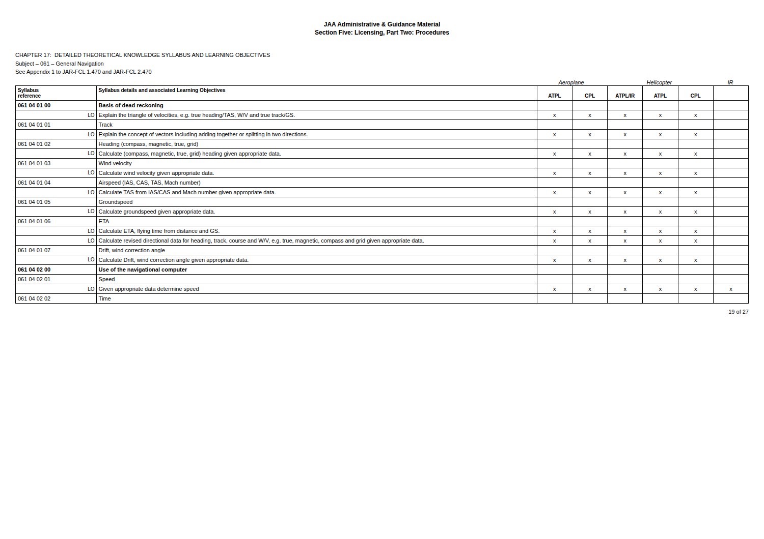JAA Administrative & Guidance Material
Section Five: Licensing, Part Two: Procedures
CHAPTER 17: DETAILED THEORETICAL KNOWLEDGE SYLLABUS AND LEARNING OBJECTIVES
Subject – 061 – General Navigation
See Appendix 1 to JAR-FCL 1.470 and JAR-FCL 2.470
| | Aeroplane | Helicopter | IR |
| Syllabus reference | Syllabus details and associated Learning Objectives | ATPL | CPL | ATPL/IR | ATPL | CPL | |
| --- | --- | --- | --- | --- | --- | --- | --- |
| 061 04 01 00 | Basis of dead reckoning | | | | | | |
| LO | Explain the triangle of velocities, e.g. true heading/TAS, W/V and true track/GS. | x | x | x | x | x | |
| 061 04 01 01 | Track | | | | | | |
| LO | Explain the concept of vectors including adding together or splitting in two directions. | x | x | x | x | x | |
| 061 04 01 02 | Heading (compass, magnetic, true, grid) | | | | | | |
| LO | Calculate (compass, magnetic, true, grid) heading given appropriate data. | x | x | x | x | x | |
| 061 04 01 03 | Wind velocity | | | | | | |
| LO | Calculate wind velocity given appropriate data. | x | x | x | x | x | |
| 061 04 01 04 | Airspeed (IAS, CAS, TAS, Mach number) | | | | | | |
| LO | Calculate TAS from IAS/CAS and Mach number given appropriate data. | x | x | x | x | x | |
| 061 04 01 05 | Groundspeed | | | | | | |
| LO | Calculate groundspeed given appropriate data. | x | x | x | x | x | |
| 061 04 01 06 | ETA | | | | | | |
| LO | Calculate ETA, flying time from distance and GS. | x | x | x | x | x | |
| LO | Calculate revised directional data for heading, track, course and W/V, e.g. true, magnetic, compass and grid given appropriate data. | x | x | x | x | x | |
| 061 04 01 07 | Drift, wind correction angle | | | | | | |
| LO | Calculate Drift, wind correction angle given appropriate data. | x | x | x | x | x | |
| 061 04 02 00 | Use of the navigational computer | | | | | | |
| 061 04 02 01 | Speed | | | | | | |
| LO | Given appropriate data determine speed | x | x | x | x | x | x |
| 061 04 02 02 | Time | | | | | | |
19 of 27